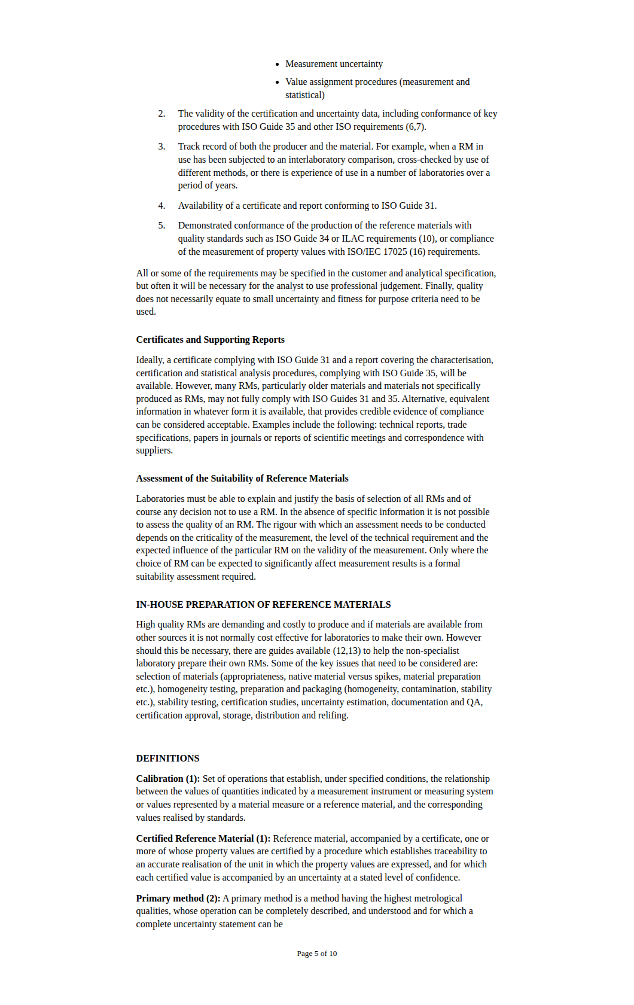Measurement uncertainty
Value assignment procedures (measurement and statistical)
The validity of the certification and uncertainty data, including conformance of key procedures with ISO Guide 35 and other ISO requirements (6,7).
Track record of both the producer and the material. For example, when a RM in use has been subjected to an interlaboratory comparison, cross-checked by use of different methods, or there is experience of use in a number of laboratories over a period of years.
Availability of a certificate and report conforming to ISO Guide 31.
Demonstrated conformance of the production of the reference materials with quality standards such as ISO Guide 34 or ILAC requirements (10), or compliance of the measurement of property values with ISO/IEC 17025 (16) requirements.
All or some of the requirements may be specified in the customer and analytical specification, but often it will be necessary for the analyst to use professional judgement. Finally, quality does not necessarily equate to small uncertainty and fitness for purpose criteria need to be used.
Certificates and Supporting Reports
Ideally, a certificate complying with ISO Guide 31 and a report covering the characterisation, certification and statistical analysis procedures, complying with ISO Guide 35, will be available. However, many RMs, particularly older materials and materials not specifically produced as RMs, may not fully comply with ISO Guides 31 and 35. Alternative, equivalent information in whatever form it is available, that provides credible evidence of compliance can be considered acceptable. Examples include the following: technical reports, trade specifications, papers in journals or reports of scientific meetings and correspondence with suppliers.
Assessment of the Suitability of Reference Materials
Laboratories must be able to explain and justify the basis of selection of all RMs and of course any decision not to use a RM. In the absence of specific information it is not possible to assess the quality of an RM. The rigour with which an assessment needs to be conducted depends on the criticality of the measurement, the level of the technical requirement and the expected influence of the particular RM on the validity of the measurement. Only where the choice of RM can be expected to significantly affect measurement results is a formal suitability assessment required.
In-house preparation of reference materials
High quality RMs are demanding and costly to produce and if materials are available from other sources it is not normally cost effective for laboratories to make their own. However should this be necessary, there are guides available (12,13) to help the non-specialist laboratory prepare their own RMs. Some of the key issues that need to be considered are: selection of materials (appropriateness, native material versus spikes, material preparation etc.), homogeneity testing, preparation and packaging (homogeneity, contamination, stability etc.), stability testing, certification studies, uncertainty estimation, documentation and QA, certification approval, storage, distribution and relifing.
Definitions
Calibration (1): Set of operations that establish, under specified conditions, the relationship between the values of quantities indicated by a measurement instrument or measuring system or values represented by a material measure or a reference material, and the corresponding values realised by standards.
Certified Reference Material (1): Reference material, accompanied by a certificate, one or more of whose property values are certified by a procedure which establishes traceability to an accurate realisation of the unit in which the property values are expressed, and for which each certified value is accompanied by an uncertainty at a stated level of confidence.
Primary method (2): A primary method is a method having the highest metrological qualities, whose operation can be completely described, and understood and for which a complete uncertainty statement can be
Page 5 of 10